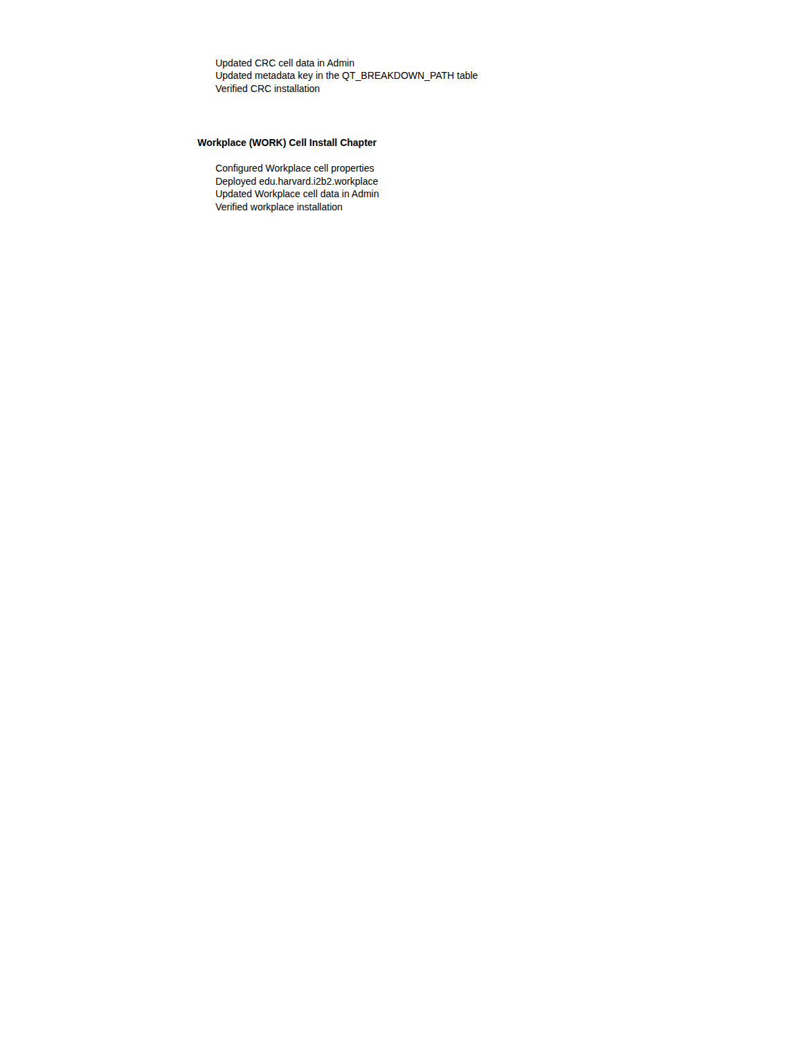Updated CRC cell data in Admin
Updated metadata key in the QT_BREAKDOWN_PATH table
Verified CRC installation
Workplace (WORK) Cell Install Chapter
Configured Workplace cell properties
Deployed edu.harvard.i2b2.workplace
Updated Workplace cell data in Admin
Verified workplace installation